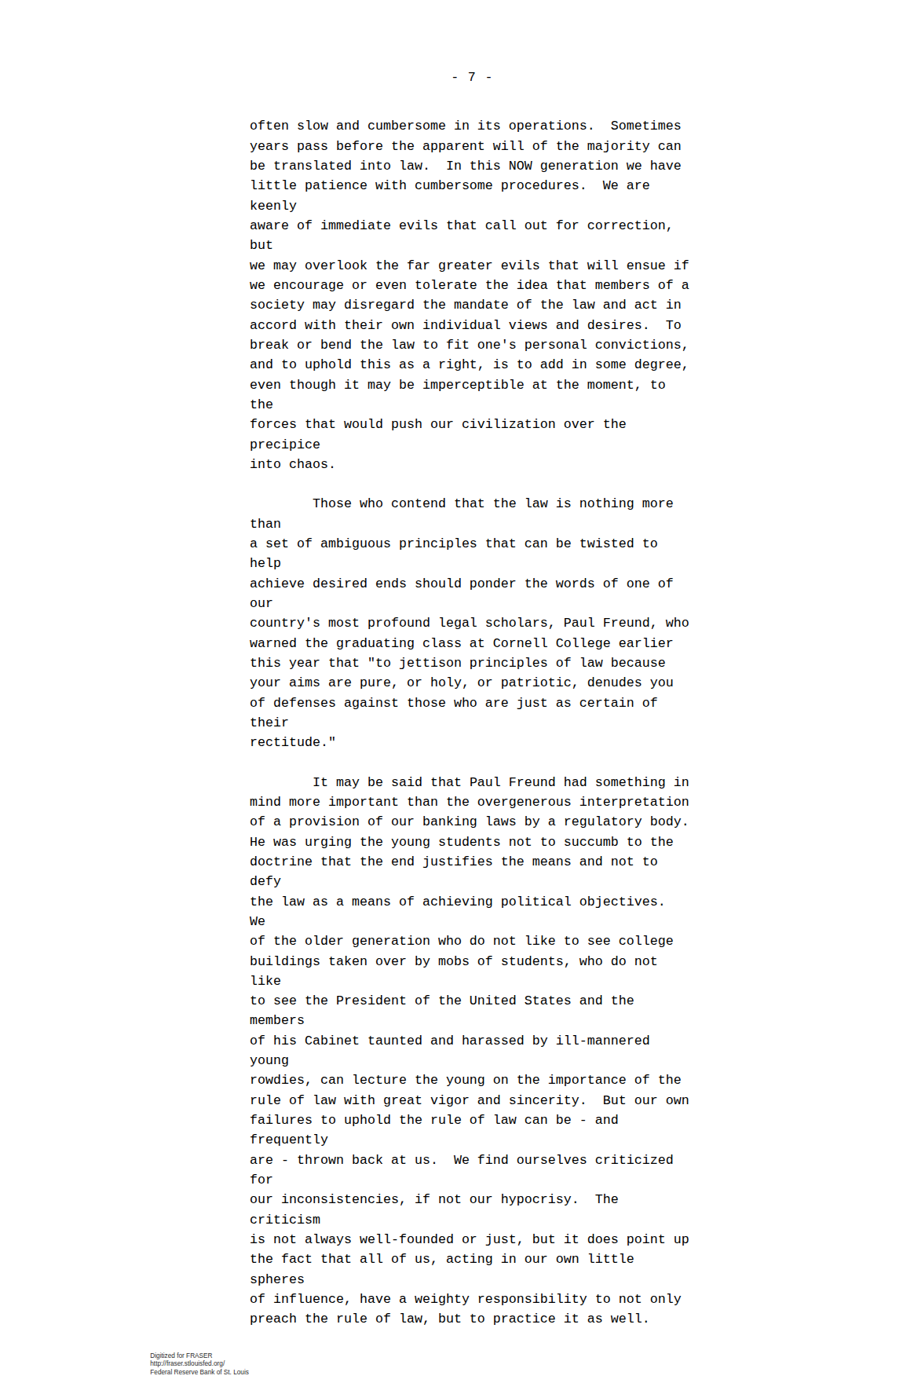- 7 -
often slow and cumbersome in its operations. Sometimes years pass before the apparent will of the majority can be translated into law. In this NOW generation we have little patience with cumbersome procedures. We are keenly aware of immediate evils that call out for correction, but we may overlook the far greater evils that will ensue if we encourage or even tolerate the idea that members of a society may disregard the mandate of the law and act in accord with their own individual views and desires. To break or bend the law to fit one's personal convictions, and to uphold this as a right, is to add in some degree, even though it may be imperceptible at the moment, to the forces that would push our civilization over the precipice into chaos.
Those who contend that the law is nothing more than a set of ambiguous principles that can be twisted to help achieve desired ends should ponder the words of one of our country's most profound legal scholars, Paul Freund, who warned the graduating class at Cornell College earlier this year that "to jettison principles of law because your aims are pure, or holy, or patriotic, denudes you of defenses against those who are just as certain of their rectitude."
It may be said that Paul Freund had something in mind more important than the overgenerous interpretation of a provision of our banking laws by a regulatory body. He was urging the young students not to succumb to the doctrine that the end justifies the means and not to defy the law as a means of achieving political objectives. We of the older generation who do not like to see college buildings taken over by mobs of students, who do not like to see the President of the United States and the members of his Cabinet taunted and harassed by ill-mannered young rowdies, can lecture the young on the importance of the rule of law with great vigor and sincerity. But our own failures to uphold the rule of law can be - and frequently are - thrown back at us. We find ourselves criticized for our inconsistencies, if not our hypocrisy. The criticism is not always well-founded or just, but it does point up the fact that all of us, acting in our own little spheres of influence, have a weighty responsibility to not only preach the rule of law, but to practice it as well.
Digitized for FRASER
http://fraser.stlouisfed.org/
Federal Reserve Bank of St. Louis